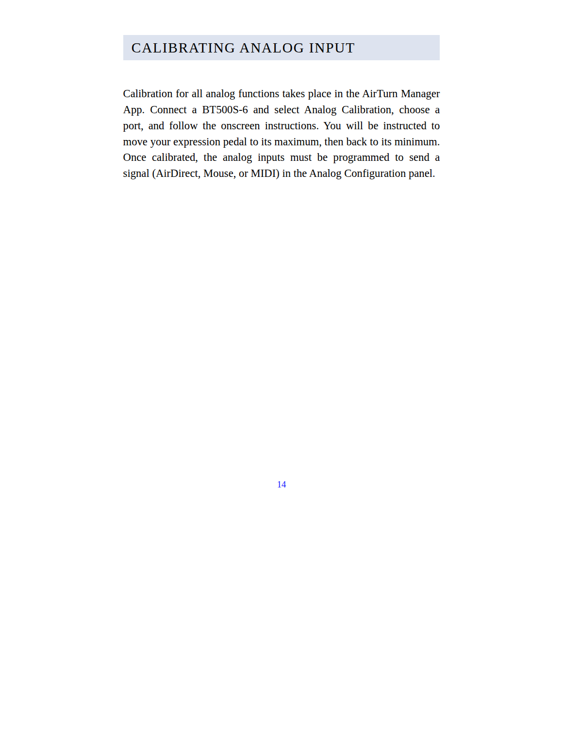Calibrating Analog Input
Calibration for all analog functions takes place in the AirTurn Manager App. Connect a BT500S-6 and select Analog Calibration, choose a port, and follow the onscreen instructions. You will be instructed to move your expression pedal to its maximum, then back to its minimum. Once calibrated, the analog inputs must be programmed to send a signal (AirDirect, Mouse, or MIDI) in the Analog Configuration panel.
14